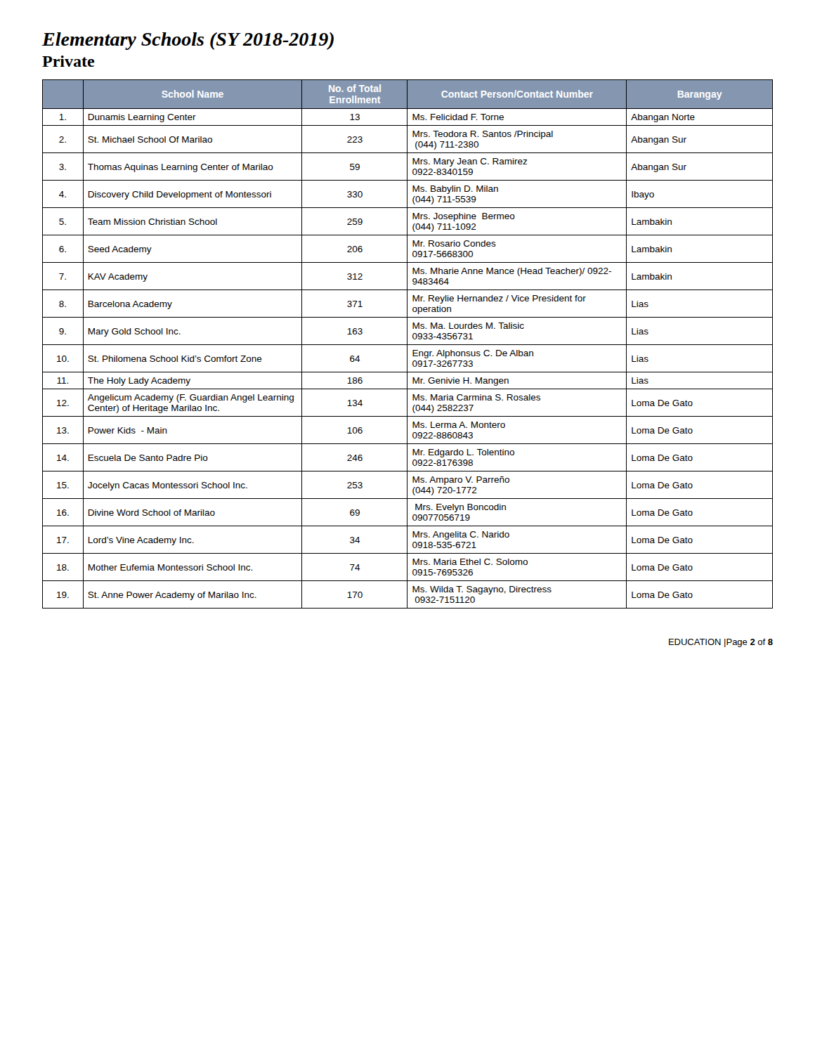Elementary Schools (SY 2018-2019)
Private
| | School Name | No. of Total Enrollment | Contact Person/Contact Number | Barangay |
| --- | --- | --- | --- | --- |
| 1. | Dunamis Learning Center | 13 | Ms. Felicidad F. Torne | Abangan Norte |
| 2. | St. Michael School Of Marilao | 223 | Mrs. Teodora R. Santos /Principal (044) 711-2380 | Abangan Sur |
| 3. | Thomas Aquinas Learning Center of Marilao | 59 | Mrs. Mary Jean C. Ramirez 0922-8340159 | Abangan Sur |
| 4. | Discovery Child Development of Montessori | 330 | Ms. Babylin D. Milan (044) 711-5539 | Ibayo |
| 5. | Team Mission Christian School | 259 | Mrs. Josephine Bermeo (044) 711-1092 | Lambakin |
| 6. | Seed Academy | 206 | Mr. Rosario Condes 0917-5668300 | Lambakin |
| 7. | KAV Academy | 312 | Ms. Mharie Anne Mance (Head Teacher)/ 0922-9483464 | Lambakin |
| 8. | Barcelona Academy | 371 | Mr. Reylie Hernandez / Vice President for operation | Lias |
| 9. | Mary Gold School Inc. | 163 | Ms. Ma. Lourdes M. Talisic 0933-4356731 | Lias |
| 10. | St. Philomena School Kid’s Comfort Zone | 64 | Engr. Alphonsus C. De Alban 0917-3267733 | Lias |
| 11. | The Holy Lady Academy | 186 | Mr. Genivie H. Mangen | Lias |
| 12. | Angelicum Academy (F. Guardian Angel Learning Center) of Heritage Marilao Inc. | 134 | Ms. Maria Carmina S. Rosales (044) 2582237 | Loma De Gato |
| 13. | Power Kids - Main | 106 | Ms. Lerma A. Montero 0922-8860843 | Loma De Gato |
| 14. | Escuela De Santo Padre Pio | 246 | Mr. Edgardo L. Tolentino 0922-8176398 | Loma De Gato |
| 15. | Jocelyn Cacas Montessori School Inc. | 253 | Ms. Amparo V. Parreño (044) 720-1772 | Loma De Gato |
| 16. | Divine Word School of Marilao | 69 | Mrs. Evelyn Boncodin 09077056719 | Loma De Gato |
| 17. | Lord’s Vine Academy Inc. | 34 | Mrs. Angelita C. Narido 0918-535-6721 | Loma De Gato |
| 18. | Mother Eufemia Montessori School Inc. | 74 | Mrs. Maria Ethel C. Solomo 0915-7695326 | Loma De Gato |
| 19. | St. Anne Power Academy of Marilao Inc. | 170 | Ms. Wilda T. Sagayno, Directress 0932-7151120 | Loma De Gato |
EDUCATION |Page 2 of 8